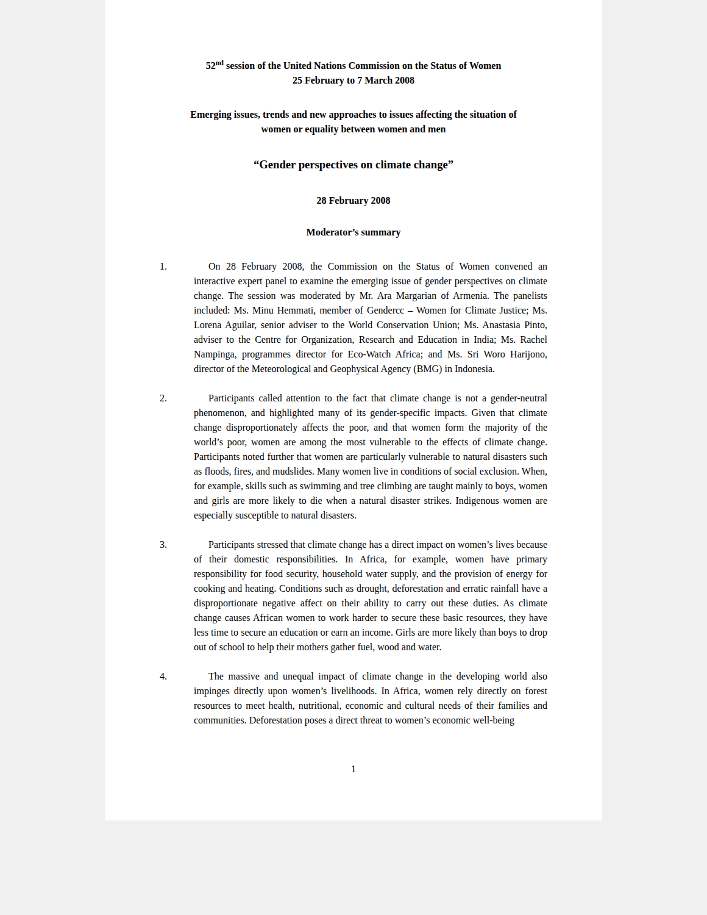52nd session of the United Nations Commission on the Status of Women
25 February to 7 March 2008
Emerging issues, trends and new approaches to issues affecting the situation of women or equality between women and men
“Gender perspectives on climate change”
28 February 2008
Moderator’s summary
1. On 28 February 2008, the Commission on the Status of Women convened an interactive expert panel to examine the emerging issue of gender perspectives on climate change. The session was moderated by Mr. Ara Margarian of Armenia. The panelists included: Ms. Minu Hemmati, member of Gendercc – Women for Climate Justice; Ms. Lorena Aguilar, senior adviser to the World Conservation Union; Ms. Anastasia Pinto, adviser to the Centre for Organization, Research and Education in India; Ms. Rachel Nampinga, programmes director for Eco-Watch Africa; and Ms. Sri Woro Harijono, director of the Meteorological and Geophysical Agency (BMG) in Indonesia.
2. Participants called attention to the fact that climate change is not a gender-neutral phenomenon, and highlighted many of its gender-specific impacts. Given that climate change disproportionately affects the poor, and that women form the majority of the world’s poor, women are among the most vulnerable to the effects of climate change. Participants noted further that women are particularly vulnerable to natural disasters such as floods, fires, and mudslides. Many women live in conditions of social exclusion. When, for example, skills such as swimming and tree climbing are taught mainly to boys, women and girls are more likely to die when a natural disaster strikes. Indigenous women are especially susceptible to natural disasters.
3. Participants stressed that climate change has a direct impact on women’s lives because of their domestic responsibilities. In Africa, for example, women have primary responsibility for food security, household water supply, and the provision of energy for cooking and heating. Conditions such as drought, deforestation and erratic rainfall have a disproportionate negative affect on their ability to carry out these duties. As climate change causes African women to work harder to secure these basic resources, they have less time to secure an education or earn an income. Girls are more likely than boys to drop out of school to help their mothers gather fuel, wood and water.
4. The massive and unequal impact of climate change in the developing world also impinges directly upon women’s livelihoods. In Africa, women rely directly on forest resources to meet health, nutritional, economic and cultural needs of their families and communities. Deforestation poses a direct threat to women’s economic well-being
1